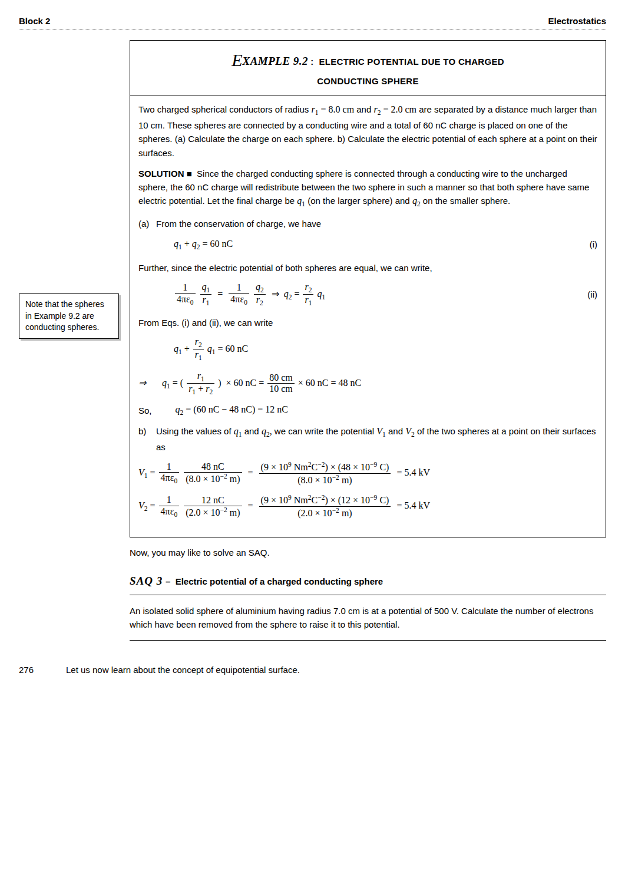Block 2 Electrostatics
Note that the spheres in Example 9.2 are conducting spheres.
EXAMPLE 9.2 : ELECTRIC POTENTIAL DUE TO CHARGED
CONDUCTING SPHERE
Two charged spherical conductors of radius r1 = 8.0 cm and r2 = 2.0 cm are separated by a distance much larger than 10 cm. These spheres are connected by a conducting wire and a total of 60 nC charge is placed on one of the spheres. (a) Calculate the charge on each sphere. b) Calculate the electric potential of each sphere at a point on their surfaces.
SOLUTION ■ Since the charged conducting sphere is connected through a conducting wire to the uncharged sphere, the 60 nC charge will redistribute between the two sphere in such a manner so that both sphere have same electric potential. Let the final charge be q1 (on the larger sphere) and q2 on the smaller sphere.
(a)
From the conservation of charge, we have
q1 + q2 = 60 nC
(i)
Further, since the electric potential of both spheres are equal, we can write,
14πε0 q1 r1 = 14πε0 q2 r2 ⇒ q2 = r2 r1 q1
(ii)
From Eqs. (i) and (ii), we can write
q1 + r2 r1 q1 = 60 nC
⇒
q1 = ( r1 r1 + r2 ) × 60 nC = 80 cm 10 cm × 60 nC = 48 nC
So,
q2 = (60 nC − 48 nC) = 12 nC
b)
Using the values of q1 and q2, we can write the potential V1 and V2 of the two spheres at a point on their surfaces as
V1 = 14πε0 48 nC(8.0 × 10−2 m) = (9 × 109 Nm2C−2) × (48 × 10−9 C) (8.0 × 10−2 m) = 5.4 kV
V2 = 14πε0 12 nC(2.0 × 10−2 m) = (9 × 109 Nm2C−2) × (12 × 10−9 C) (2.0 × 10−2 m) = 5.4 kV
Now, you may like to solve an SAQ.
SAQ 3 – Electric potential of a charged conducting sphere
An isolated solid sphere of aluminium having radius 7.0 cm is at a potential of 500 V. Calculate the number of electrons which have been removed from the sphere to raise it to this potential.
276
Let us now learn about the concept of equipotential surface.